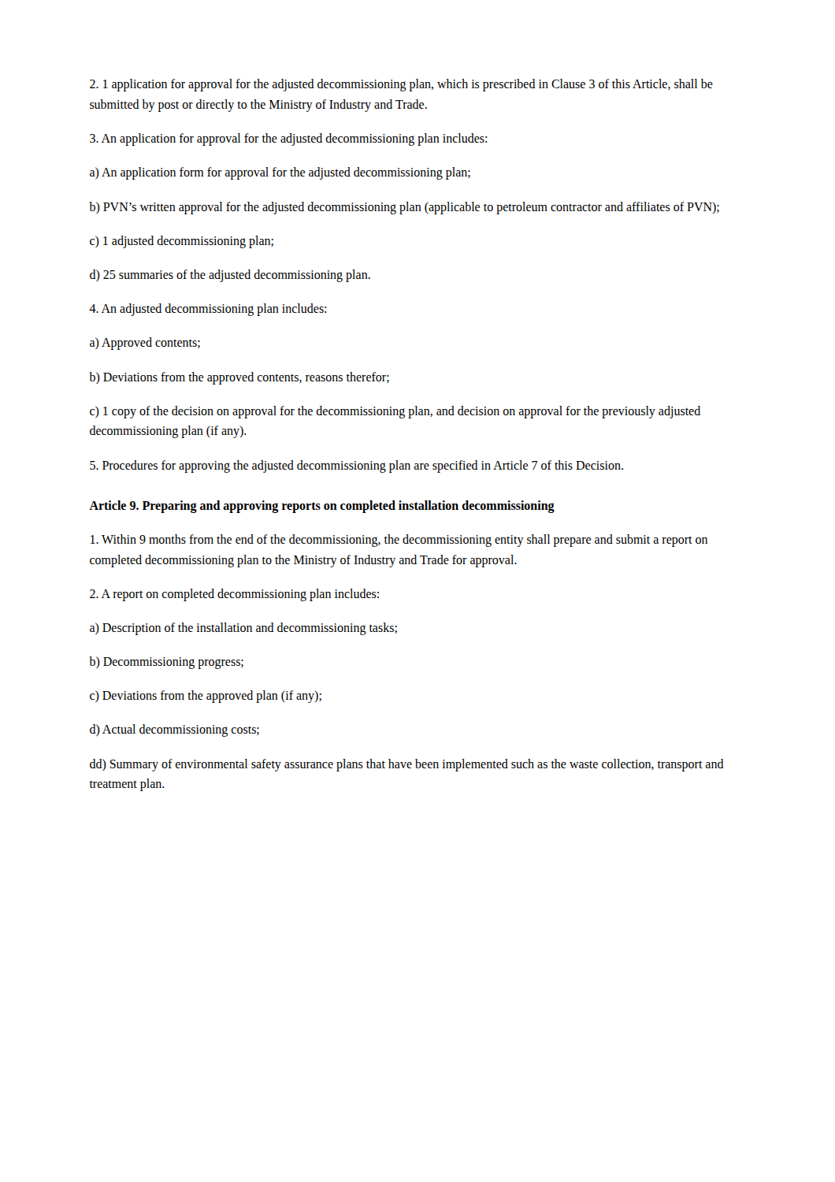2. 1 application for approval for the adjusted decommissioning plan, which is prescribed in Clause 3 of this Article, shall be submitted by post or directly to the Ministry of Industry and Trade.
3. An application for approval for the adjusted decommissioning plan includes:
a) An application form for approval for the adjusted decommissioning plan;
b) PVN’s written approval for the adjusted decommissioning plan (applicable to petroleum contractor and affiliates of PVN);
c) 1 adjusted decommissioning plan;
d) 25 summaries of the adjusted decommissioning plan.
4. An adjusted decommissioning plan includes:
a) Approved contents;
b) Deviations from the approved contents, reasons therefor;
c) 1 copy of the decision on approval for the decommissioning plan, and decision on approval for the previously adjusted decommissioning plan (if any).
5. Procedures for approving the adjusted decommissioning plan are specified in Article 7 of this Decision.
Article 9. Preparing and approving reports on completed installation decommissioning
1. Within 9 months from the end of the decommissioning, the decommissioning entity shall prepare and submit a report on completed decommissioning plan to the Ministry of Industry and Trade for approval.
2. A report on completed decommissioning plan includes:
a) Description of the installation and decommissioning tasks;
b) Decommissioning progress;
c) Deviations from the approved plan (if any);
d) Actual decommissioning costs;
dd) Summary of environmental safety assurance plans that have been implemented such as the waste collection, transport and treatment plan.